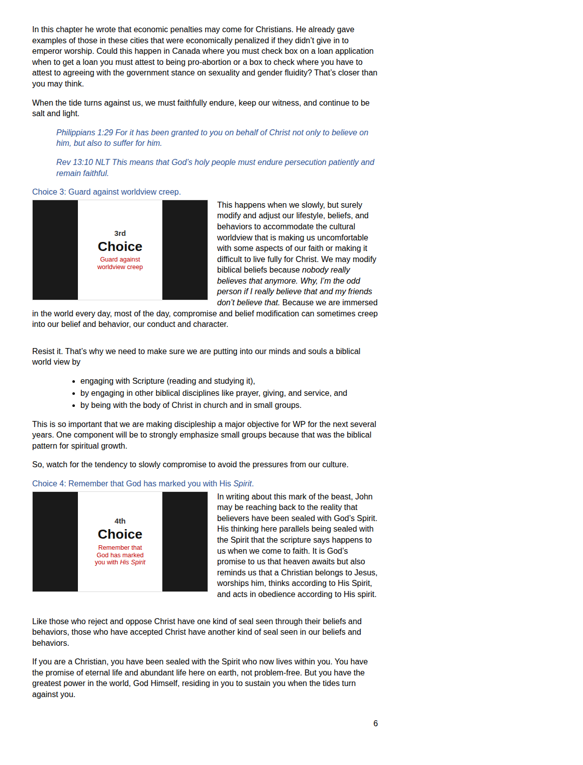In this chapter he wrote that economic penalties may come for Christians. He already gave examples of those in these cities that were economically penalized if they didn’t give in to emperor worship. Could this happen in Canada where you must check box on a loan application when to get a loan you must attest to being pro-abortion or a box to check where you have to attest to agreeing with the government stance on sexuality and gender fluidity? That’s closer than you may think.
When the tide turns against us, we must faithfully endure, keep our witness, and continue to be salt and light.
Philippians 1:29 For it has been granted to you on behalf of Christ not only to believe on him, but also to suffer for him.
Rev 13:10 NLT This means that God’s holy people must endure persecution patiently and remain faithful.
Choice 3: Guard against worldview creep.
3rd
Choice
Guard against
worldview creep
This happens when we slowly, but surely modify and adjust our lifestyle, beliefs, and behaviors to accommodate the cultural worldview that is making us uncomfortable with some aspects of our faith or making it difficult to live fully for Christ. We may modify biblical beliefs because nobody really believes that anymore. Why, I’m the odd person if I really believe that and my friends don’t believe that. Because we are immersed in the world every day, most of the day, compromise and belief modification can sometimes creep into our belief and behavior, our conduct and character.
Resist it. That’s why we need to make sure we are putting into our minds and souls a biblical world view by
engaging with Scripture (reading and studying it),
by engaging in other biblical disciplines like prayer, giving, and service, and
by being with the body of Christ in church and in small groups.
This is so important that we are making discipleship a major objective for WP for the next several years. One component will be to strongly emphasize small groups because that was the biblical pattern for spiritual growth.
So, watch for the tendency to slowly compromise to avoid the pressures from our culture.
Choice 4: Remember that God has marked you with His Spirit.
4th
Choice
Remember that
God has marked
you with His Spirit
In writing about this mark of the beast, John may be reaching back to the reality that believers have been sealed with God’s Spirit. His thinking here parallels being sealed with the Spirit that the scripture says happens to us when we come to faith. It is God’s promise to us that heaven awaits but also reminds us that a Christian belongs to Jesus, worships him, thinks according to His Spirit, and acts in obedience according to His spirit.
Like those who reject and oppose Christ have one kind of seal seen through their beliefs and behaviors, those who have accepted Christ have another kind of seal seen in our beliefs and behaviors.
If you are a Christian, you have been sealed with the Spirit who now lives within you. You have the promise of eternal life and abundant life here on earth, not problem-free. But you have the greatest power in the world, God Himself, residing in you to sustain you when the tides turn against you.
6